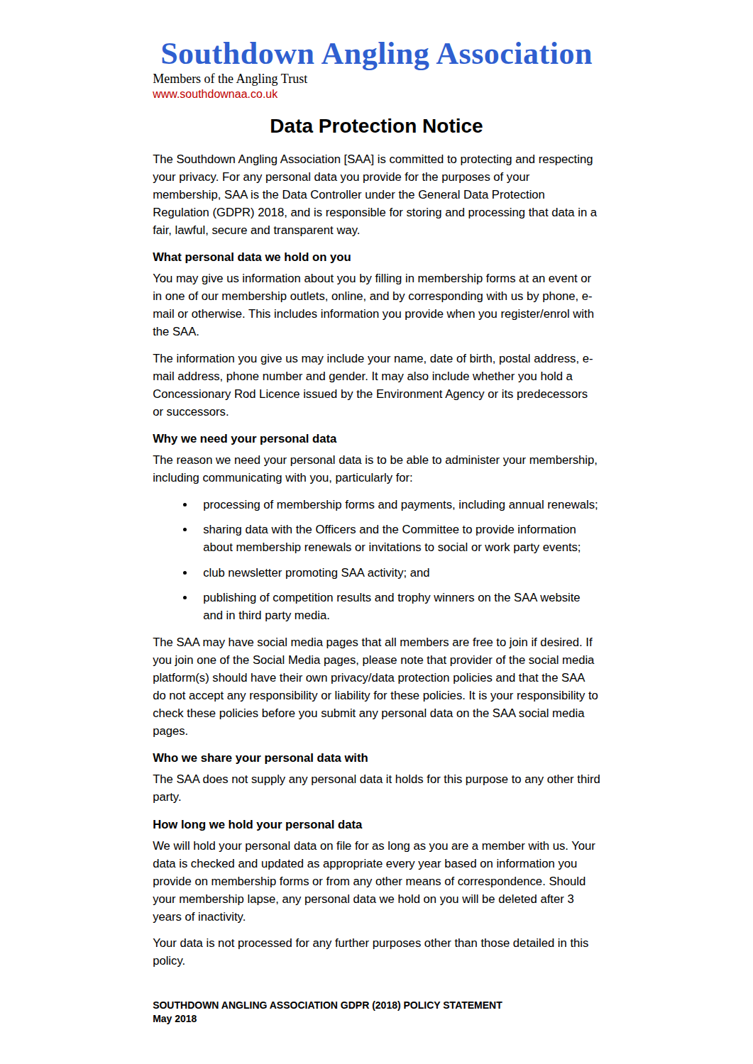Southdown Angling Association
Members of the Angling Trust
www.southdownaa.co.uk
Data Protection Notice
The Southdown Angling Association [SAA] is committed to protecting and respecting your privacy. For any personal data you provide for the purposes of your membership, SAA is the Data Controller under the General Data Protection Regulation (GDPR) 2018, and is responsible for storing and processing that data in a fair, lawful, secure and transparent way.
What personal data we hold on you
You may give us information about you by filling in membership forms at an event or in one of our membership outlets, online, and by corresponding with us by phone, e-mail or otherwise. This includes information you provide when you register/enrol with the SAA.
The information you give us may include your name, date of birth, postal address, e-mail address, phone number and gender. It may also include whether you hold a Concessionary Rod Licence issued by the Environment Agency or its predecessors or successors.
Why we need your personal data
The reason we need your personal data is to be able to administer your membership, including communicating with you, particularly for:
processing of membership forms and payments, including annual renewals;
sharing data with the Officers and the Committee to provide information about membership renewals or invitations to social or work party events;
club newsletter promoting SAA activity; and
publishing of competition results and trophy winners on the SAA website and in third party media.
The SAA may have social media pages that all members are free to join if desired. If you join one of the Social Media pages, please note that provider of the social media platform(s) should have their own privacy/data protection policies and that the SAA do not accept any responsibility or liability for these policies. It is your responsibility to check these policies before you submit any personal data on the SAA social media pages.
Who we share your personal data with
The SAA does not supply any personal data it holds for this purpose to any other third party.
How long we hold your personal data
We will hold your personal data on file for as long as you are a member with us. Your data is checked and updated as appropriate every year based on information you provide on membership forms or from any other means of correspondence. Should your membership lapse, any personal data we hold on you will be deleted after 3 years of inactivity.
Your data is not processed for any further purposes other than those detailed in this policy.
SOUTHDOWN ANGLING ASSOCIATION GDPR (2018) POLICY STATEMENT May 2018